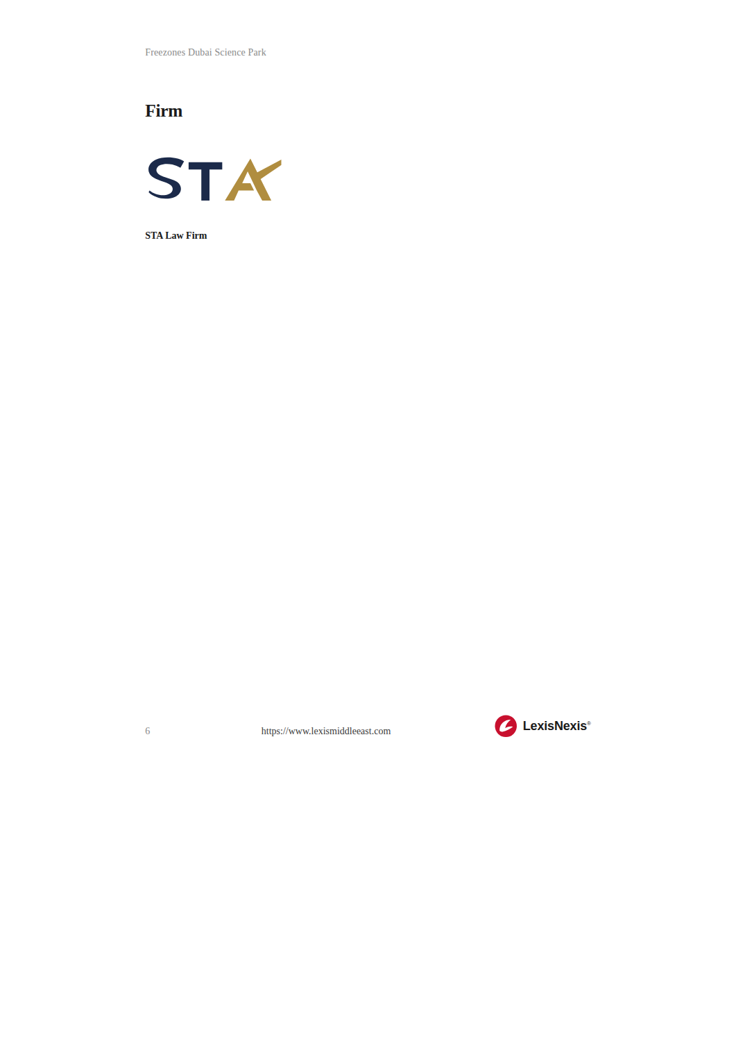Freezones Dubai Science Park
Firm
STA Law Firm
6
https://www.lexismiddleeast.com
LexisNexis®